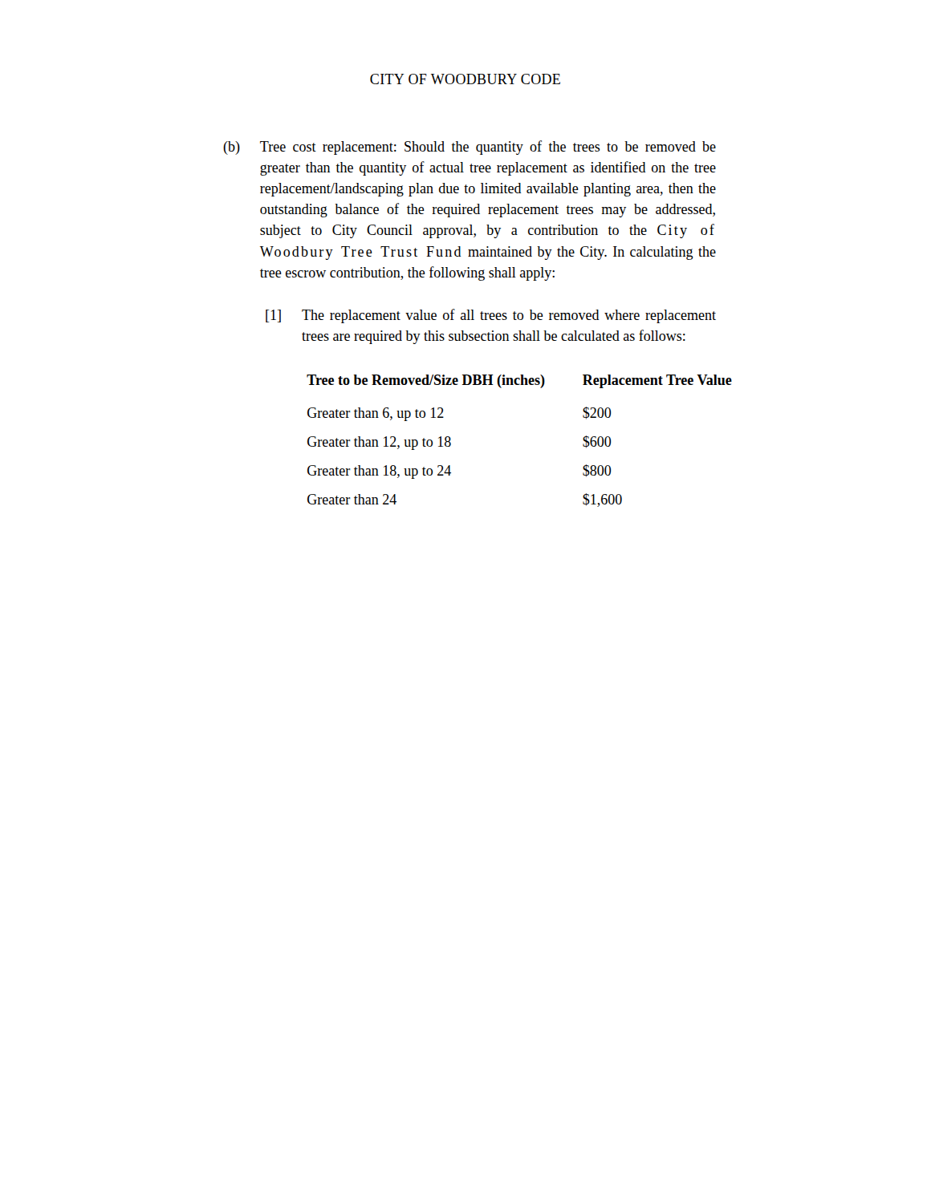CITY OF WOODBURY CODE
(b)
Tree cost replacement: Should the quantity of the trees to be removed be greater than the quantity of actual tree replacement as identified on the tree replacement/landscaping plan due to limited available planting area, then the outstanding balance of the required replacement trees may be addressed, subject to City Council approval, by a contribution to the City of Woodbury Tree Trust Fund maintained by the City. In calculating the tree escrow contribution, the following shall apply:
[1]
The replacement value of all trees to be removed where replacement trees are required by this subsection shall be calculated as follows:
| Tree to be Removed/Size DBH (inches) | Replacement Tree Value |
| --- | --- |
| Greater than 6, up to 12 | $200 |
| Greater than 12, up to 18 | $600 |
| Greater than 18, up to 24 | $800 |
| Greater than 24 | $1,600 |